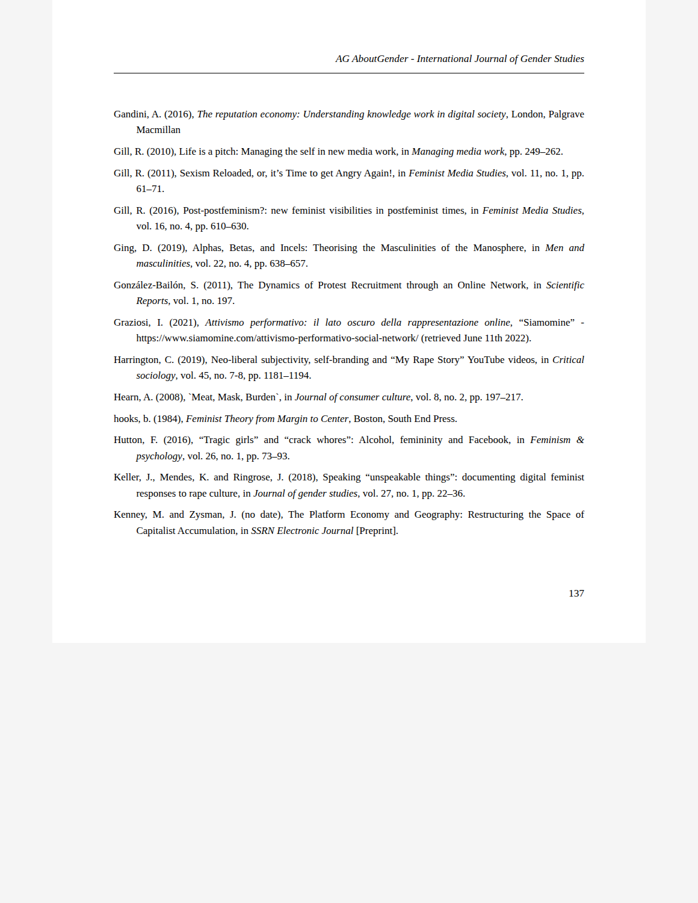AG AboutGender - International Journal of Gender Studies
Gandini, A. (2016), The reputation economy: Understanding knowledge work in digital society, London, Palgrave Macmillan
Gill, R. (2010), Life is a pitch: Managing the self in new media work, in Managing media work, pp. 249–262.
Gill, R. (2011), Sexism Reloaded, or, it’s Time to get Angry Again!, in Feminist Media Studies, vol. 11, no. 1, pp. 61–71.
Gill, R. (2016), Post-postfeminism?: new feminist visibilities in postfeminist times, in Feminist Media Studies, vol. 16, no. 4, pp. 610–630.
Ging, D. (2019), Alphas, Betas, and Incels: Theorising the Masculinities of the Manosphere, in Men and masculinities, vol. 22, no. 4, pp. 638–657.
González-Bailón, S. (2011), The Dynamics of Protest Recruitment through an Online Network, in Scientific Reports, vol. 1, no. 197.
Graziosi, I. (2021), Attivismo performativo: il lato oscuro della rappresentazione online, “Siamomine” - https://www.siamomine.com/attivismo-performativo-social-network/ (retrieved June 11th 2022).
Harrington, C. (2019), Neo-liberal subjectivity, self-branding and “My Rape Story” YouTube videos, in Critical sociology, vol. 45, no. 7-8, pp. 1181–1194.
Hearn, A. (2008), `Meat, Mask, Burden`, in Journal of consumer culture, vol. 8, no. 2, pp. 197–217.
hooks, b. (1984), Feminist Theory from Margin to Center, Boston, South End Press.
Hutton, F. (2016), “Tragic girls” and “crack whores”: Alcohol, femininity and Facebook, in Feminism & psychology, vol. 26, no. 1, pp. 73–93.
Keller, J., Mendes, K. and Ringrose, J. (2018), Speaking “unspeakable things”: documenting digital feminist responses to rape culture, in Journal of gender studies, vol. 27, no. 1, pp. 22–36.
Kenney, M. and Zysman, J. (no date), The Platform Economy and Geography: Restructuring the Space of Capitalist Accumulation, in SSRN Electronic Journal [Preprint].
137